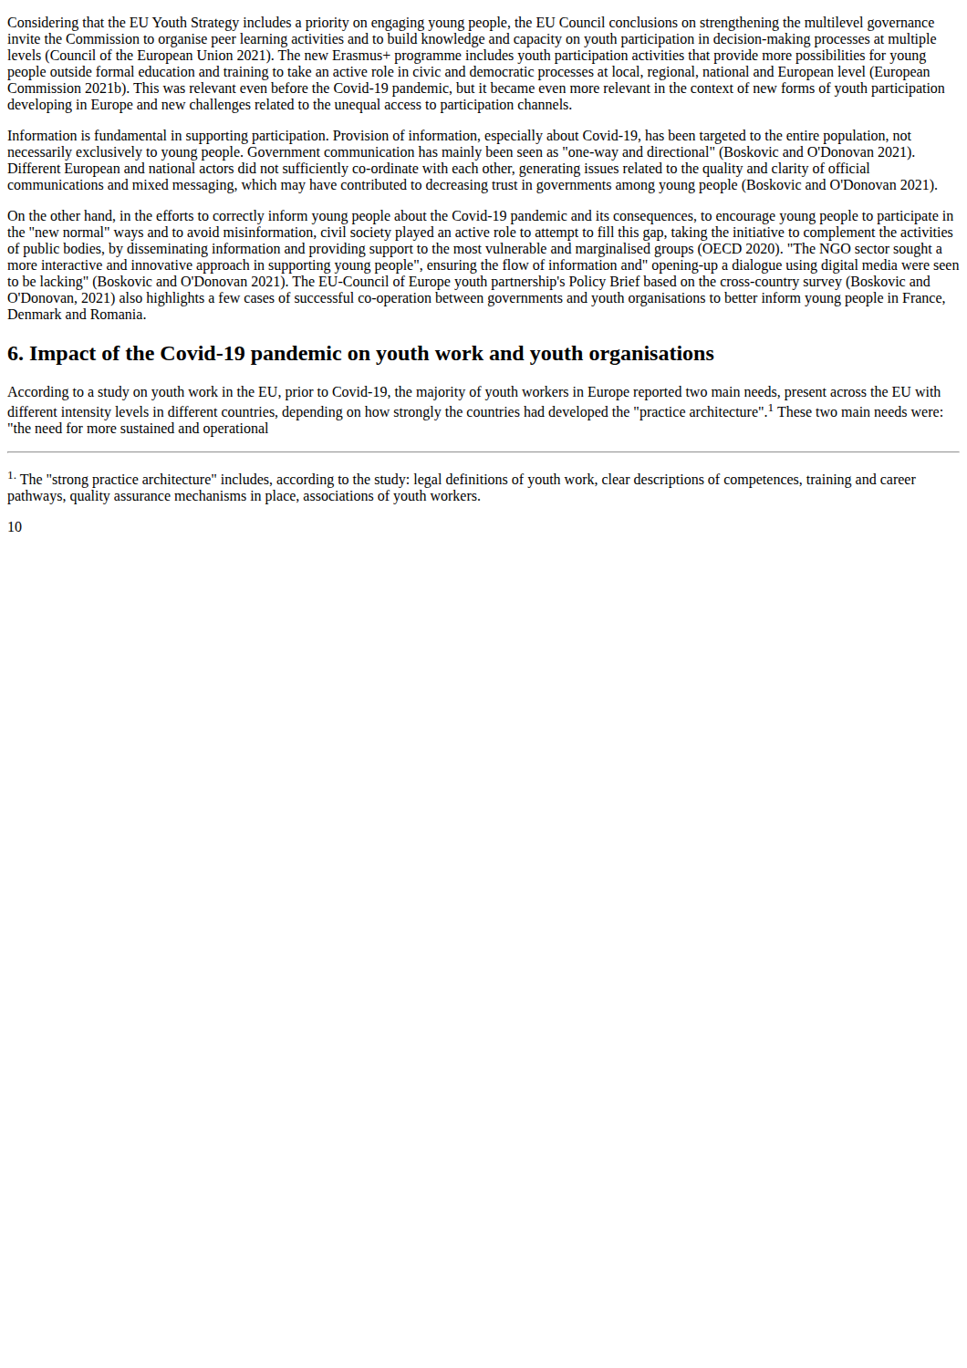Considering that the EU Youth Strategy includes a priority on engaging young people, the EU Council conclusions on strengthening the multilevel governance invite the Commission to organise peer learning activities and to build knowledge and capacity on youth participation in decision-making processes at multiple levels (Council of the European Union 2021). The new Erasmus+ programme includes youth participation activities that provide more possibilities for young people outside formal education and training to take an active role in civic and democratic processes at local, regional, national and European level (European Commission 2021b). This was relevant even before the Covid-19 pandemic, but it became even more relevant in the context of new forms of youth participation developing in Europe and new challenges related to the unequal access to participation channels.
Information is fundamental in supporting participation. Provision of information, especially about Covid-19, has been targeted to the entire population, not necessarily exclusively to young people. Government communication has mainly been seen as "one-way and directional" (Boskovic and O'Donovan 2021). Different European and national actors did not sufficiently co-ordinate with each other, generating issues related to the quality and clarity of official communications and mixed messaging, which may have contributed to decreasing trust in governments among young people (Boskovic and O'Donovan 2021).
On the other hand, in the efforts to correctly inform young people about the Covid-19 pandemic and its consequences, to encourage young people to participate in the "new normal" ways and to avoid misinformation, civil society played an active role to attempt to fill this gap, taking the initiative to complement the activities of public bodies, by disseminating information and providing support to the most vulnerable and marginalised groups (OECD 2020). "The NGO sector sought a more interactive and innovative approach in supporting young people", ensuring the flow of information and" opening-up a dialogue using digital media were seen to be lacking" (Boskovic and O'Donovan 2021). The EU-Council of Europe youth partnership's Policy Brief based on the cross-country survey (Boskovic and O'Donovan, 2021) also highlights a few cases of successful co-operation between governments and youth organisations to better inform young people in France, Denmark and Romania.
6. Impact of the Covid-19 pandemic on youth work and youth organisations
According to a study on youth work in the EU, prior to Covid-19, the majority of youth workers in Europe reported two main needs, present across the EU with different intensity levels in different countries, depending on how strongly the countries had developed the "practice architecture".1 These two main needs were: "the need for more sustained and operational
1. The "strong practice architecture" includes, according to the study: legal definitions of youth work, clear descriptions of competences, training and career pathways, quality assurance mechanisms in place, associations of youth workers.
10